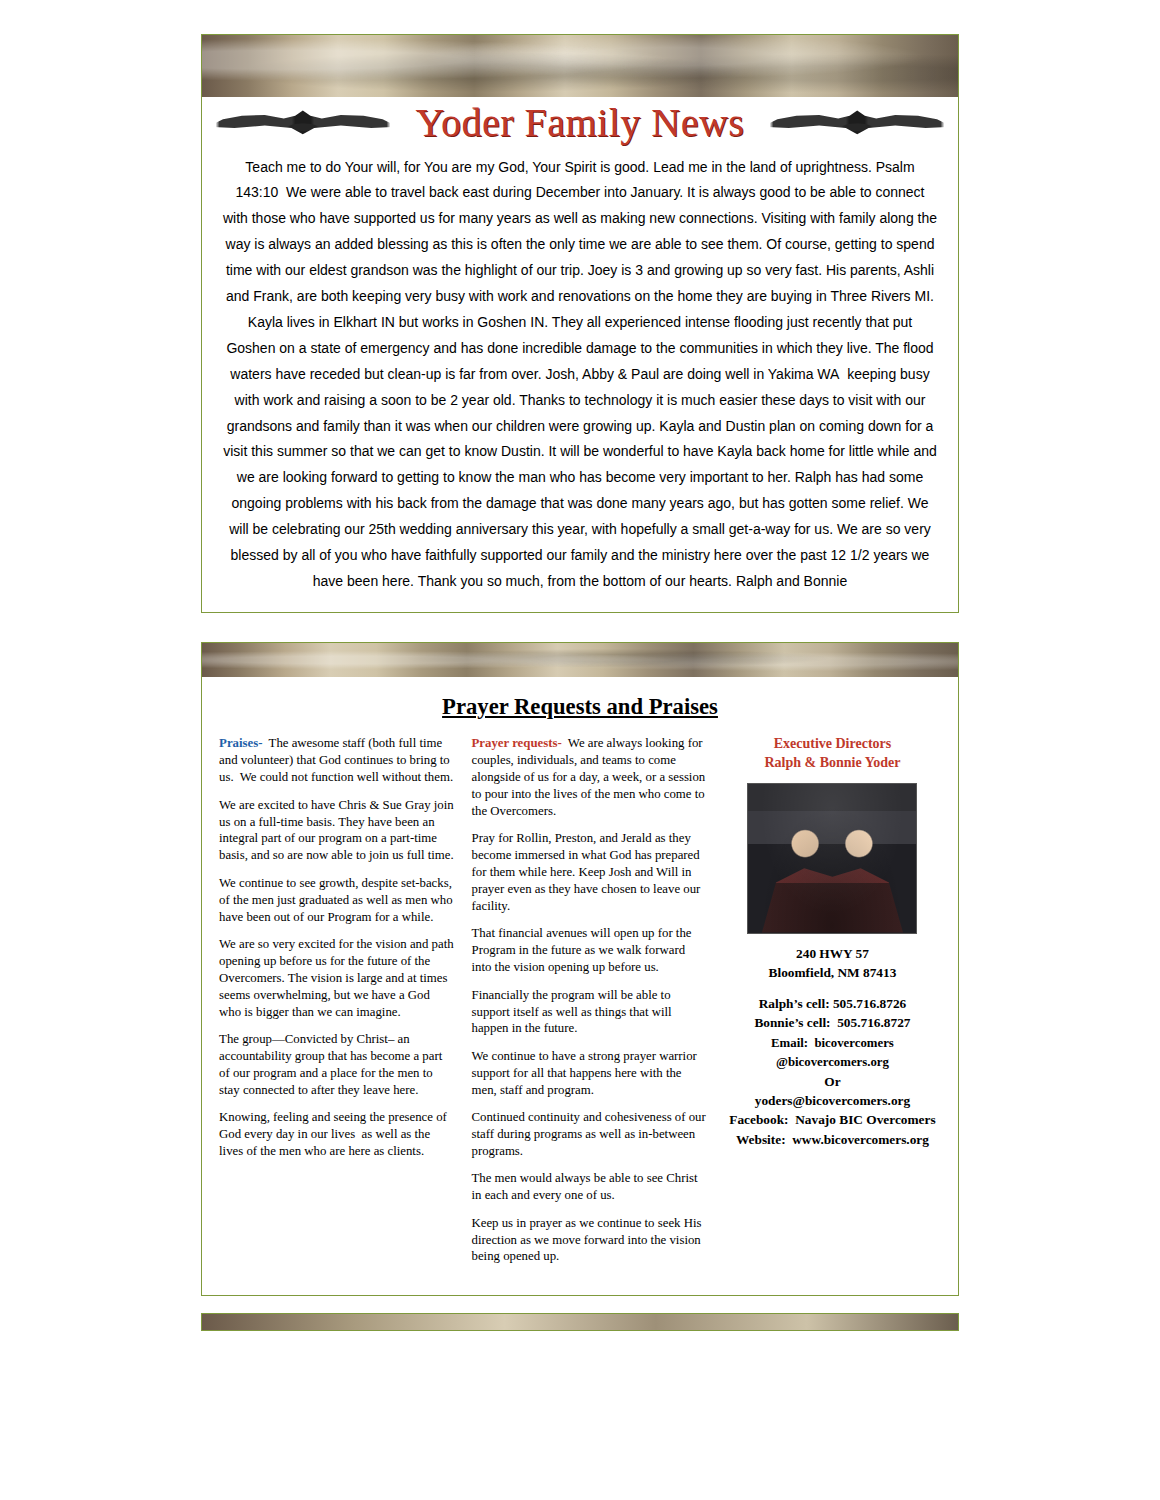Yoder Family News
Teach me to do Your will, for You are my God, Your Spirit is good. Lead me in the land of uprightness. Psalm 143:10 We were able to travel back east during December into January. It is always good to be able to connect with those who have supported us for many years as well as making new connections. Visiting with family along the way is always an added blessing as this is often the only time we are able to see them. Of course, getting to spend time with our eldest grandson was the highlight of our trip. Joey is 3 and growing up so very fast. His parents, Ashli and Frank, are both keeping very busy with work and renovations on the home they are buying in Three Rivers MI. Kayla lives in Elkhart IN but works in Goshen IN. They all experienced intense flooding just recently that put Goshen on a state of emergency and has done incredible damage to the communities in which they live. The flood waters have receded but clean-up is far from over. Josh, Abby & Paul are doing well in Yakima WA keeping busy with work and raising a soon to be 2 year old. Thanks to technology it is much easier these days to visit with our grandsons and family than it was when our children were growing up. Kayla and Dustin plan on coming down for a visit this summer so that we can get to know Dustin. It will be wonderful to have Kayla back home for little while and we are looking forward to getting to know the man who has become very important to her. Ralph has had some ongoing problems with his back from the damage that was done many years ago, but has gotten some relief. We will be celebrating our 25th wedding anniversary this year, with hopefully a small get-a-way for us. We are so very blessed by all of you who have faithfully supported our family and the ministry here over the past 12 1/2 years we have been here. Thank you so much, from the bottom of our hearts. Ralph and Bonnie
Prayer Requests and Praises
Praises- The awesome staff (both full time and volunteer) that God continues to bring to us. We could not function well without them.
We are excited to have Chris & Sue Gray join us on a full-time basis. They have been an integral part of our program on a part-time basis, and so are now able to join us full time.
We continue to see growth, despite set-backs, of the men just graduated as well as men who have been out of our Program for a while.
We are so very excited for the vision and path opening up before us for the future of the Overcomers. The vision is large and at times seems overwhelming, but we have a God who is bigger than we can imagine.
The group—Convicted by Christ– an accountability group that has become a part of our program and a place for the men to stay connected to after they leave here.
Knowing, feeling and seeing the presence of God every day in our lives as well as the lives of the men who are here as clients.
Prayer requests- We are always looking for couples, individuals, and teams to come alongside of us for a day, a week, or a session to pour into the lives of the men who come to the Overcomers.
Pray for Rollin, Preston, and Jerald as they become immersed in what God has prepared for them while here. Keep Josh and Will in prayer even as they have chosen to leave our facility.
That financial avenues will open up for the Program in the future as we walk forward into the vision opening up before us.
Financially the program will be able to support itself as well as things that will happen in the future.
We continue to have a strong prayer warrior support for all that happens here with the men, staff and program.
Continued continuity and cohesiveness of our staff during programs as well as in-between programs.
The men would always be able to see Christ in each and every one of us.
Keep us in prayer as we continue to seek His direction as we move forward into the vision being opened up.
Executive Directors
Ralph & Bonnie Yoder
240 HWY 57
Bloomfield, NM 87413
Ralph’s cell: 505.716.8726
Bonnie’s cell: 505.716.8727
Email: bicovercomers
@bicovercomers.org
Or
yoders@bicovercomers.org
Facebook: Navajo BIC Overcomers
Website: www.bicovercomers.org